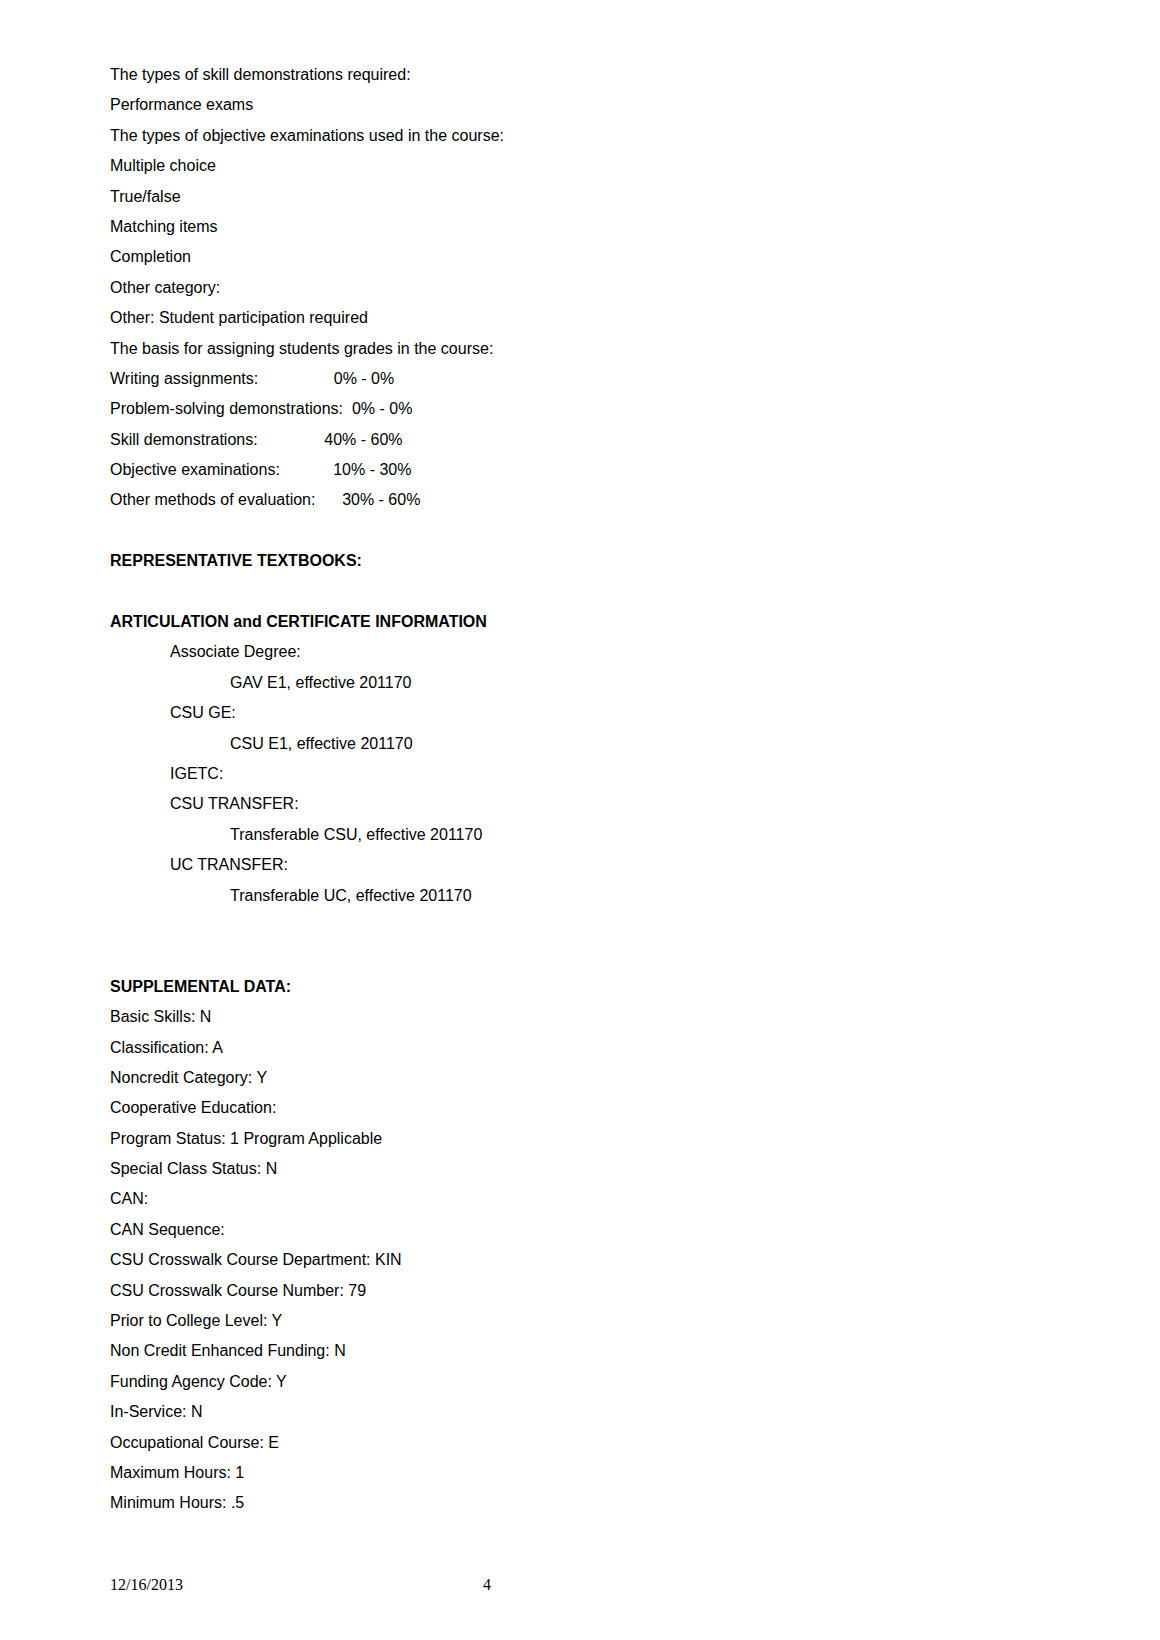The types of skill demonstrations required:
Performance exams
The types of objective examinations used in the course:
Multiple choice
True/false
Matching items
Completion
Other category:
Other: Student participation required
The basis for assigning students grades in the course:
Writing assignments: 0% - 0%
Problem-solving demonstrations: 0% - 0%
Skill demonstrations: 40% - 60%
Objective examinations: 10% - 30%
Other methods of evaluation: 30% - 60%
REPRESENTATIVE TEXTBOOKS:
ARTICULATION and CERTIFICATE INFORMATION
Associate Degree:
GAV E1, effective 201170
CSU GE:
CSU E1, effective 201170
IGETC:
CSU TRANSFER:
Transferable CSU, effective 201170
UC TRANSFER:
Transferable UC, effective 201170
SUPPLEMENTAL DATA:
Basic Skills: N
Classification: A
Noncredit Category: Y
Cooperative Education:
Program Status: 1 Program Applicable
Special Class Status: N
CAN:
CAN Sequence:
CSU Crosswalk Course Department: KIN
CSU Crosswalk Course Number: 79
Prior to College Level: Y
Non Credit Enhanced Funding: N
Funding Agency Code: Y
In-Service: N
Occupational Course: E
Maximum Hours: 1
Minimum Hours: .5
12/16/2013 4